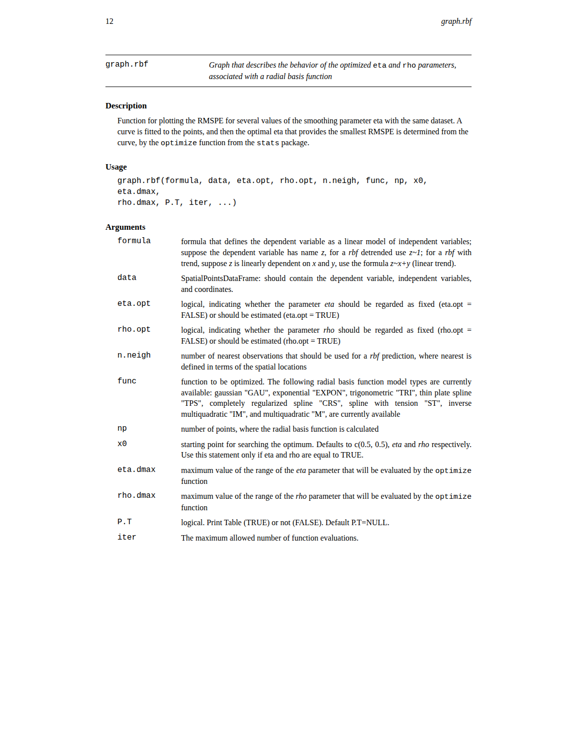12 graph.rbf
graph.rbf
Graph that describes the behavior of the optimized eta and rho parameters, associated with a radial basis function
Description
Function for plotting the RMSPE for several values of the smoothing parameter eta with the same dataset. A curve is fitted to the points, and then the optimal eta that provides the smallest RMSPE is determined from the curve, by the optimize function from the stats package.
Usage
graph.rbf(formula, data, eta.opt, rho.opt, n.neigh, func, np, x0, eta.dmax, rho.dmax, P.T, iter, ...)
Arguments
formula
formula that defines the dependent variable as a linear model of independent variables; suppose the dependent variable has name z, for a rbf detrended use z~1; for a rbf with trend, suppose z is linearly dependent on x and y, use the formula z~x+y (linear trend).
data
SpatialPointsDataFrame: should contain the dependent variable, independent variables, and coordinates.
eta.opt
logical, indicating whether the parameter eta should be regarded as fixed (eta.opt = FALSE) or should be estimated (eta.opt = TRUE)
rho.opt
logical, indicating whether the parameter rho should be regarded as fixed (rho.opt = FALSE) or should be estimated (rho.opt = TRUE)
n.neigh
number of nearest observations that should be used for a rbf prediction, where nearest is defined in terms of the spatial locations
func
function to be optimized. The following radial basis function model types are currently available: gaussian "GAU", exponential "EXPON", trigonometric "TRI", thin plate spline "TPS", completely regularized spline "CRS", spline with tension "ST", inverse multiquadratic "IM", and multiquadratic "M", are currently available
np
number of points, where the radial basis function is calculated
x0
starting point for searching the optimum. Defaults to c(0.5, 0.5), eta and rho respectively. Use this statement only if eta and rho are equal to TRUE.
eta.dmax
maximum value of the range of the eta parameter that will be evaluated by the optimize function
rho.dmax
maximum value of the range of the rho parameter that will be evaluated by the optimize function
P.T
logical. Print Table (TRUE) or not (FALSE). Default P.T=NULL.
iter
The maximum allowed number of function evaluations.